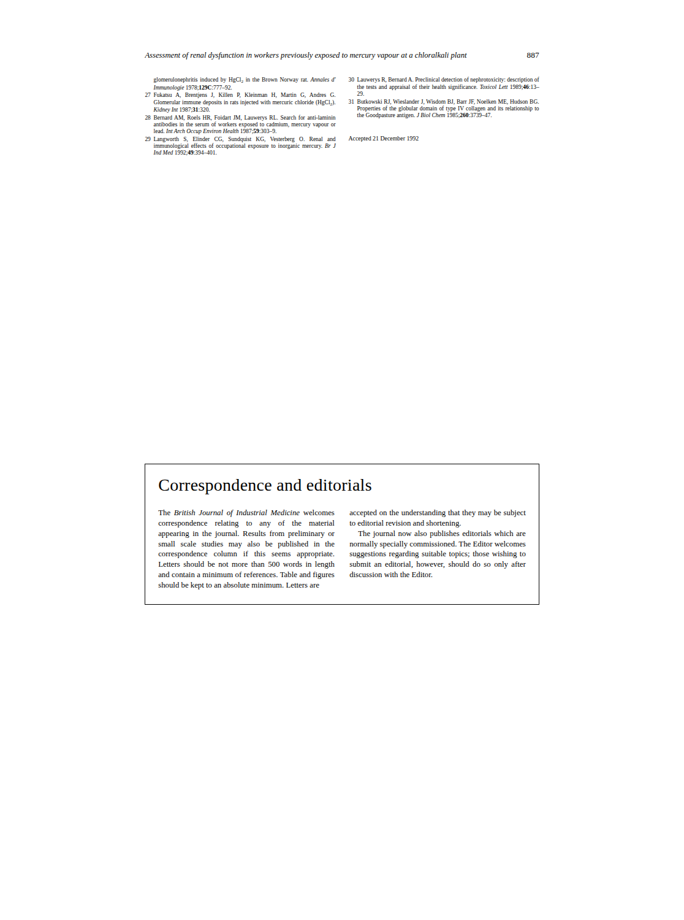Assessment of renal dysfunction in workers previously exposed to mercury vapour at a chloralkali plant 887
glomerulonephritis induced by HgCl2 in the Brown Norway rat. Annales d' Immunologie 1978;129C:777–92.
27 Fukatsu A, Brentjens J, Killen P, Kleinman H, Martin G, Andres G. Glomerular immune deposits in rats injected with mercuric chloride (HgCl2). Kidney Int 1987;31:320.
28 Bernard AM, Roels HR, Foidart JM, Lauwerys RL. Search for anti-laminin antibodies in the serum of workers exposed to cadmium, mercury vapour or lead. Int Arch Occup Environ Health 1987;59:303–9.
29 Langworth S, Elinder CG, Sundquist KG, Vesterberg O. Renal and immunological effects of occupational exposure to inorganic mercury. Br J Ind Med 1992;49:394–401.
30 Lauwerys R, Bernard A. Preclinical detection of nephrotoxicity: description of the tests and appraisal of their health significance. Toxicol Lett 1989;46:13–29.
31 Butkowski RJ, Wieslander J, Wisdom BJ, Barr JF, Noelken ME, Hudson BG. Properties of the globular domain of type IV collagen and its relationship to the Goodpasture antigen. J Biol Chem 1985;260:3739–47.
Accepted 21 December 1992
Correspondence and editorials
The British Journal of Industrial Medicine welcomes correspondence relating to any of the material appearing in the journal. Results from preliminary or small scale studies may also be published in the correspondence column if this seems appropriate. Letters should be not more than 500 words in length and contain a minimum of references. Table and figures should be kept to an absolute minimum. Letters are
accepted on the understanding that they may be subject to editorial revision and shortening.
The journal now also publishes editorials which are normally specially commissioned. The Editor welcomes suggestions regarding suitable topics; those wishing to submit an editorial, however, should do so only after discussion with the Editor.